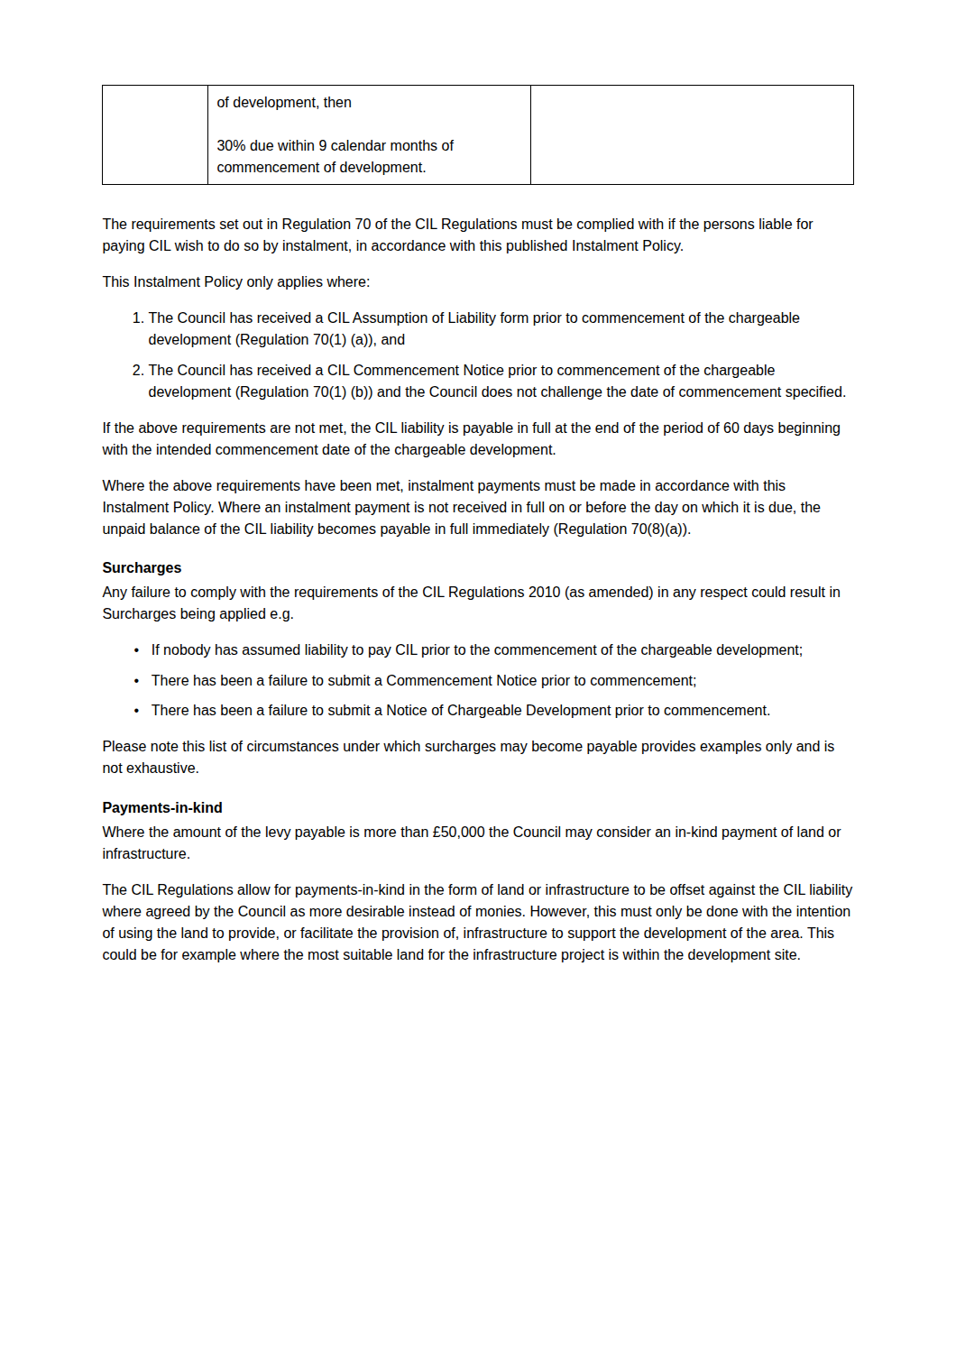| | of development, then 30% due within 9 calendar months of commencement of development. | |
The requirements set out in Regulation 70 of the CIL Regulations must be complied with if the persons liable for paying CIL wish to do so by instalment, in accordance with this published Instalment Policy.
This Instalment Policy only applies where:
The Council has received a CIL Assumption of Liability form prior to commencement of the chargeable development (Regulation 70(1) (a)), and
The Council has received a CIL Commencement Notice prior to commencement of the chargeable development (Regulation 70(1) (b)) and the Council does not challenge the date of commencement specified.
If the above requirements are not met, the CIL liability is payable in full at the end of the period of 60 days beginning with the intended commencement date of the chargeable development.
Where the above requirements have been met, instalment payments must be made in accordance with this Instalment Policy. Where an instalment payment is not received in full on or before the day on which it is due, the unpaid balance of the CIL liability becomes payable in full immediately (Regulation 70(8)(a)).
Surcharges
Any failure to comply with the requirements of the CIL Regulations 2010 (as amended) in any respect could result in Surcharges being applied e.g.
If nobody has assumed liability to pay CIL prior to the commencement of the chargeable development;
There has been a failure to submit a Commencement Notice prior to commencement;
There has been a failure to submit a Notice of Chargeable Development prior to commencement.
Please note this list of circumstances under which surcharges may become payable provides examples only and is not exhaustive.
Payments-in-kind
Where the amount of the levy payable is more than £50,000 the Council may consider an in-kind payment of land or infrastructure.
The CIL Regulations allow for payments-in-kind in the form of land or infrastructure to be offset against the CIL liability where agreed by the Council as more desirable instead of monies. However, this must only be done with the intention of using the land to provide, or facilitate the provision of, infrastructure to support the development of the area. This could be for example where the most suitable land for the infrastructure project is within the development site.